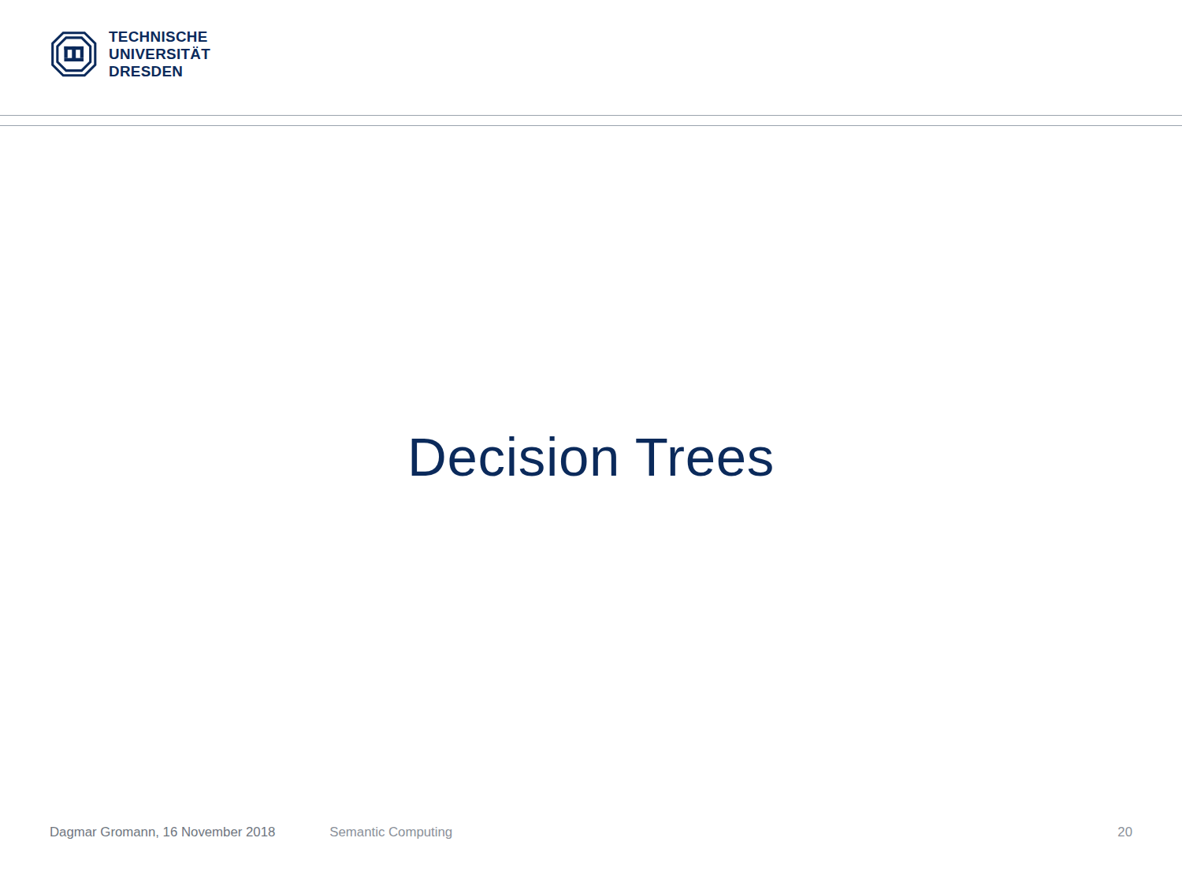Technische
Universität
Dresden
Decision Trees
Dagmar Gromann, 16 November 2018 Semantic Computing 20